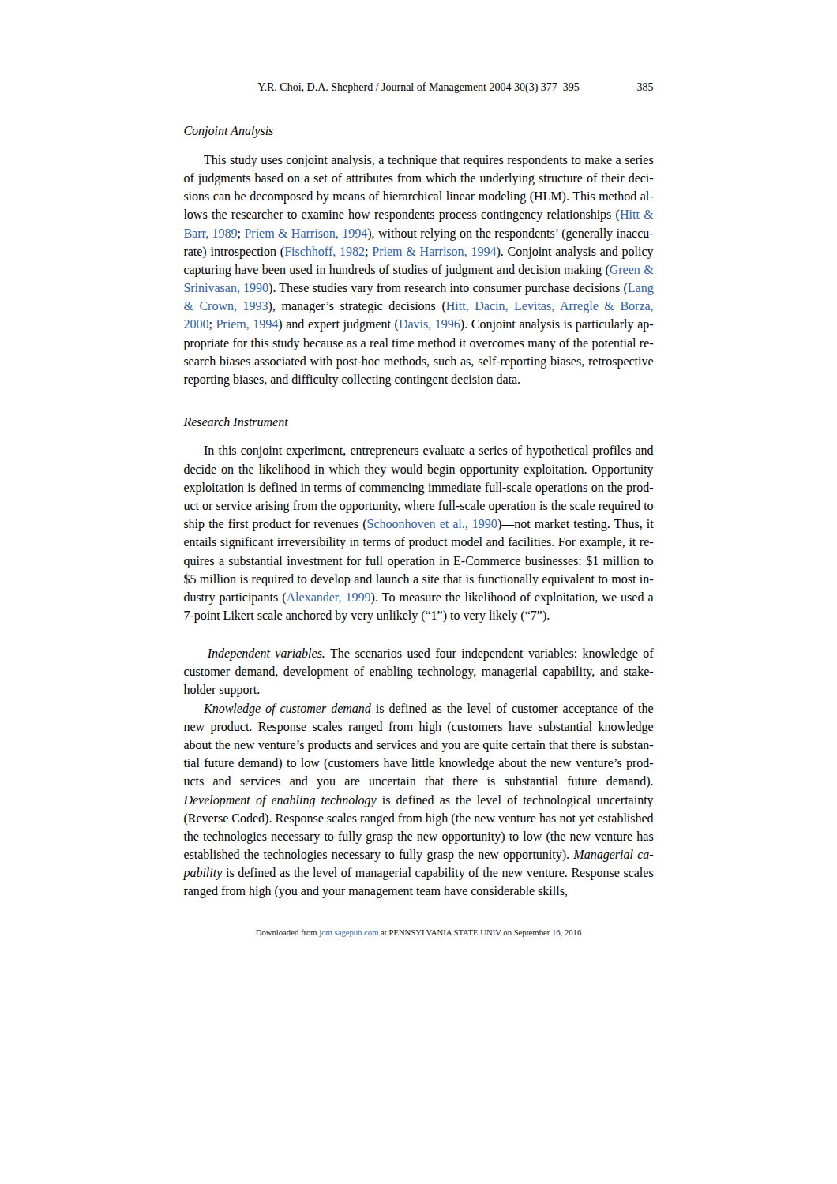Y.R. Choi, D.A. Shepherd / Journal of Management 2004 30(3) 377–395
385
Conjoint Analysis
This study uses conjoint analysis, a technique that requires respondents to make a series of judgments based on a set of attributes from which the underlying structure of their decisions can be decomposed by means of hierarchical linear modeling (HLM). This method allows the researcher to examine how respondents process contingency relationships (Hitt & Barr, 1989; Priem & Harrison, 1994), without relying on the respondents’ (generally inaccurate) introspection (Fischhoff, 1982; Priem & Harrison, 1994). Conjoint analysis and policy capturing have been used in hundreds of studies of judgment and decision making (Green & Srinivasan, 1990). These studies vary from research into consumer purchase decisions (Lang & Crown, 1993), manager’s strategic decisions (Hitt, Dacin, Levitas, Arregle & Borza, 2000; Priem, 1994) and expert judgment (Davis, 1996). Conjoint analysis is particularly appropriate for this study because as a real time method it overcomes many of the potential research biases associated with post-hoc methods, such as, self-reporting biases, retrospective reporting biases, and difficulty collecting contingent decision data.
Research Instrument
In this conjoint experiment, entrepreneurs evaluate a series of hypothetical profiles and decide on the likelihood in which they would begin opportunity exploitation. Opportunity exploitation is defined in terms of commencing immediate full-scale operations on the product or service arising from the opportunity, where full-scale operation is the scale required to ship the first product for revenues (Schoonhoven et al., 1990)—not market testing. Thus, it entails significant irreversibility in terms of product model and facilities. For example, it requires a substantial investment for full operation in E-Commerce businesses: $1 million to $5 million is required to develop and launch a site that is functionally equivalent to most industry participants (Alexander, 1999). To measure the likelihood of exploitation, we used a 7-point Likert scale anchored by very unlikely (“1”) to very likely (“7”).
Independent variables. The scenarios used four independent variables: knowledge of customer demand, development of enabling technology, managerial capability, and stakeholder support.
Knowledge of customer demand is defined as the level of customer acceptance of the new product. Response scales ranged from high (customers have substantial knowledge about the new venture’s products and services and you are quite certain that there is substantial future demand) to low (customers have little knowledge about the new venture’s products and services and you are uncertain that there is substantial future demand). Development of enabling technology is defined as the level of technological uncertainty (Reverse Coded). Response scales ranged from high (the new venture has not yet established the technologies necessary to fully grasp the new opportunity) to low (the new venture has established the technologies necessary to fully grasp the new opportunity). Managerial capability is defined as the level of managerial capability of the new venture. Response scales ranged from high (you and your management team have considerable skills,
Downloaded from jom.sagepub.com at PENNSYLVANIA STATE UNIV on September 16, 2016